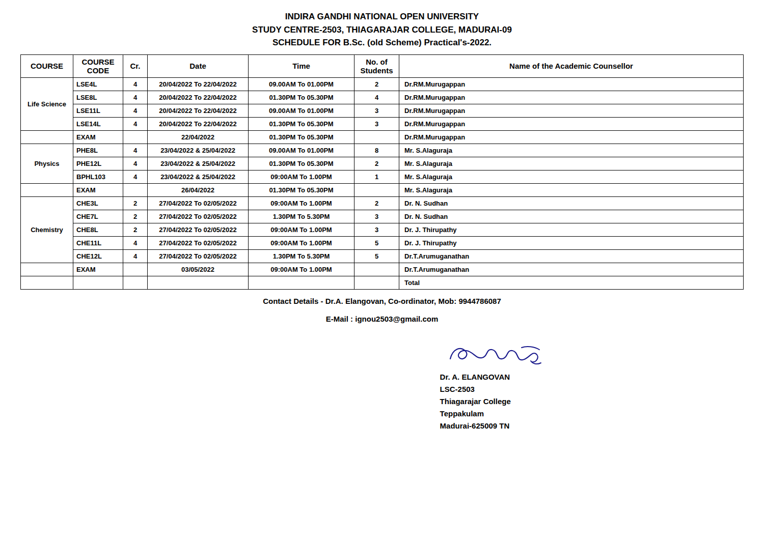INDIRA GANDHI NATIONAL OPEN UNIVERSITY
STUDY CENTRE-2503, THIAGARAJAR COLLEGE, MADURAI-09
SCHEDULE FOR B.Sc. (old Scheme) Practical's-2022.
| COURSE | COURSE CODE | Cr. | Date | Time | No. of Students | Name of the Academic Counsellor |
| --- | --- | --- | --- | --- | --- | --- |
| Life Science | LSE4L | 4 | 20/04/2022 To 22/04/2022 | 09.00AM To 01.00PM | 2 | Dr.RM.Murugappan |
| LSE8L | 4 | 20/04/2022 To 22/04/2022 | 01.30PM To 05.30PM | 4 | Dr.RM.Murugappan |
| LSE11L | 4 | 20/04/2022 To 22/04/2022 | 09.00AM To 01.00PM | 3 | Dr.RM.Murugappan |
| LSE14L | 4 | 20/04/2022 To 22/04/2022 | 01.30PM To 05.30PM | 3 | Dr.RM.Murugappan |
| | EXAM | | 22/04/2022 | 01.30PM To 05.30PM | | Dr.RM.Murugappan |
| Physics | PHE8L | 4 | 23/04/2022 & 25/04/2022 | 09.00AM To 01.00PM | 8 | Mr. S.Alaguraja |
| PHE12L | 4 | 23/04/2022 & 25/04/2022 | 01.30PM To 05.30PM | 2 | Mr. S.Alaguraja |
| BPHL103 | 4 | 23/04/2022 & 25/04/2022 | 09:00AM To 1.00PM | 1 | Mr. S.Alaguraja |
| | EXAM | | 26/04/2022 | 01.30PM To 05.30PM | | Mr. S.Alaguraja |
| Chemistry | CHE3L | 2 | 27/04/2022 To 02/05/2022 | 09:00AM To 1.00PM | 2 | Dr. N. Sudhan |
| CHE7L | 2 | 27/04/2022 To 02/05/2022 | 1.30PM To 5.30PM | 3 | Dr. N. Sudhan |
| CHE8L | 2 | 27/04/2022 To 02/05/2022 | 09:00AM To 1.00PM | 3 | Dr. J. Thirupathy |
| CHE11L | 4 | 27/04/2022 To 02/05/2022 | 09:00AM To 1.00PM | 5 | Dr. J. Thirupathy |
| CHE12L | 4 | 27/04/2022 To 02/05/2022 | 1.30PM To 5.30PM | 5 | Dr.T.Arumuganathan |
| | EXAM | | 03/05/2022 | 09:00AM To 1.00PM | | Dr.T.Arumuganathan |
| | | | | | | Total |
Contact Details - Dr.A. Elangovan, Co-ordinator, Mob: 9944786087
E-Mail : ignou2503@gmail.com
Dr. A. ELANGOVAN
LSC-2503
Thiagarajar College
Teppakulam
Madurai-625009 TN